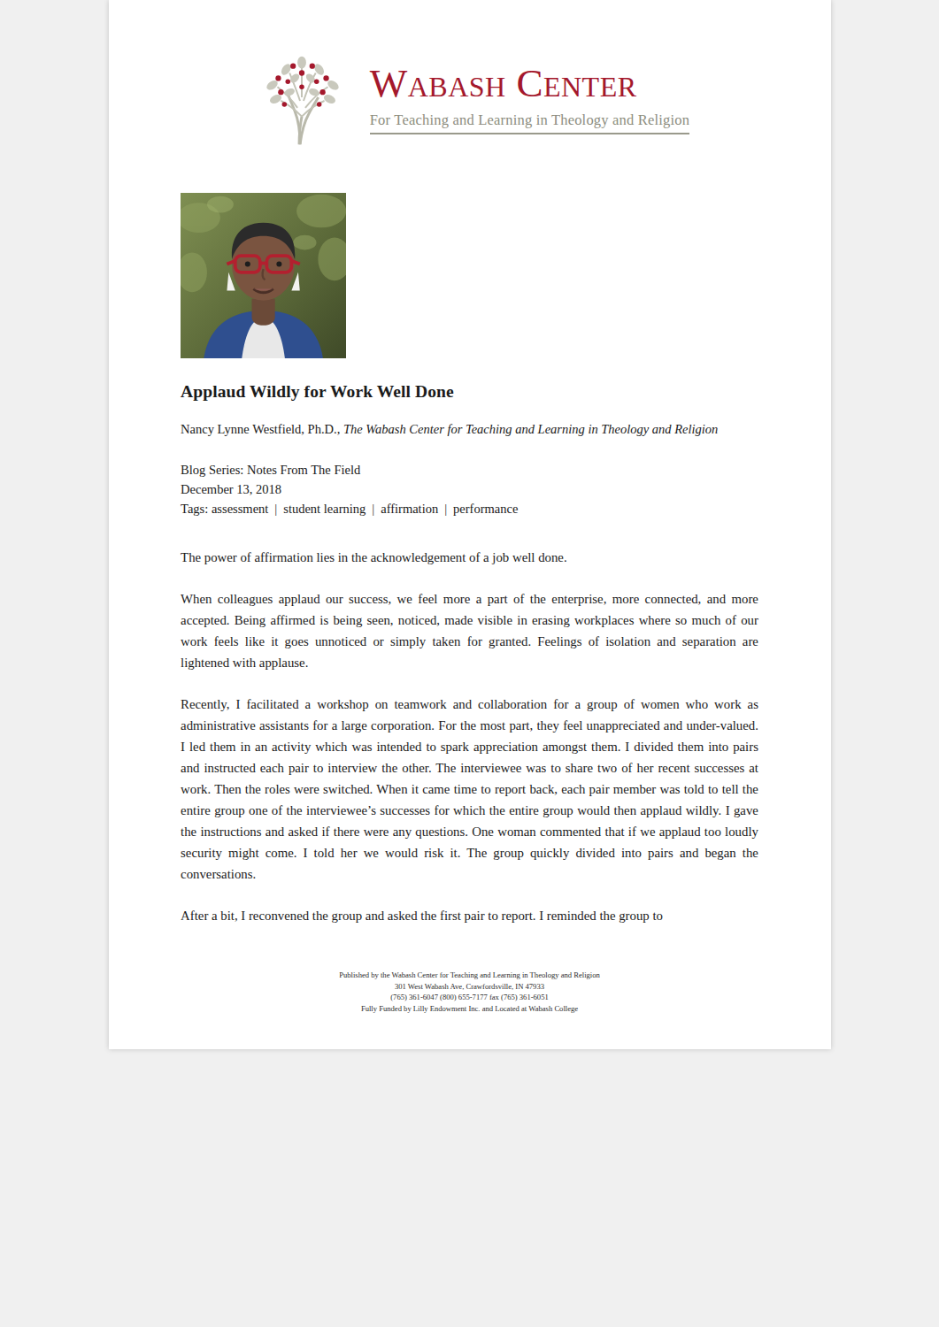Wabash Center
For Teaching and Learning in Theology and Religion
Applaud Wildly for Work Well Done
Nancy Lynne Westfield, Ph.D., The Wabash Center for Teaching and Learning in Theology and Religion
Blog Series: Notes From The Field
December 13, 2018
Tags: assessment|student learning|affirmation|performance
The power of affirmation lies in the acknowledgement of a job well done.
When colleagues applaud our success, we feel more a part of the enterprise, more connected, and more accepted. Being affirmed is being seen, noticed, made visible in erasing workplaces where so much of our work feels like it goes unnoticed or simply taken for granted. Feelings of isolation and separation are lightened with applause.
Recently, I facilitated a workshop on teamwork and collaboration for a group of women who work as administrative assistants for a large corporation. For the most part, they feel unappreciated and under-valued. I led them in an activity which was intended to spark appreciation amongst them. I divided them into pairs and instructed each pair to interview the other. The interviewee was to share two of her recent successes at work. Then the roles were switched. When it came time to report back, each pair member was told to tell the entire group one of the interviewee’s successes for which the entire group would then applaud wildly. I gave the instructions and asked if there were any questions. One woman commented that if we applaud too loudly security might come. I told her we would risk it. The group quickly divided into pairs and began the conversations.
After a bit, I reconvened the group and asked the first pair to report. I reminded the group to
Published by the Wabash Center for Teaching and Learning in Theology and Religion
301 West Wabash Ave, Crawfordsville, IN 47933
(765) 361-6047 (800) 655-7177 fax (765) 361-6051
Fully Funded by Lilly Endowment Inc. and Located at Wabash College